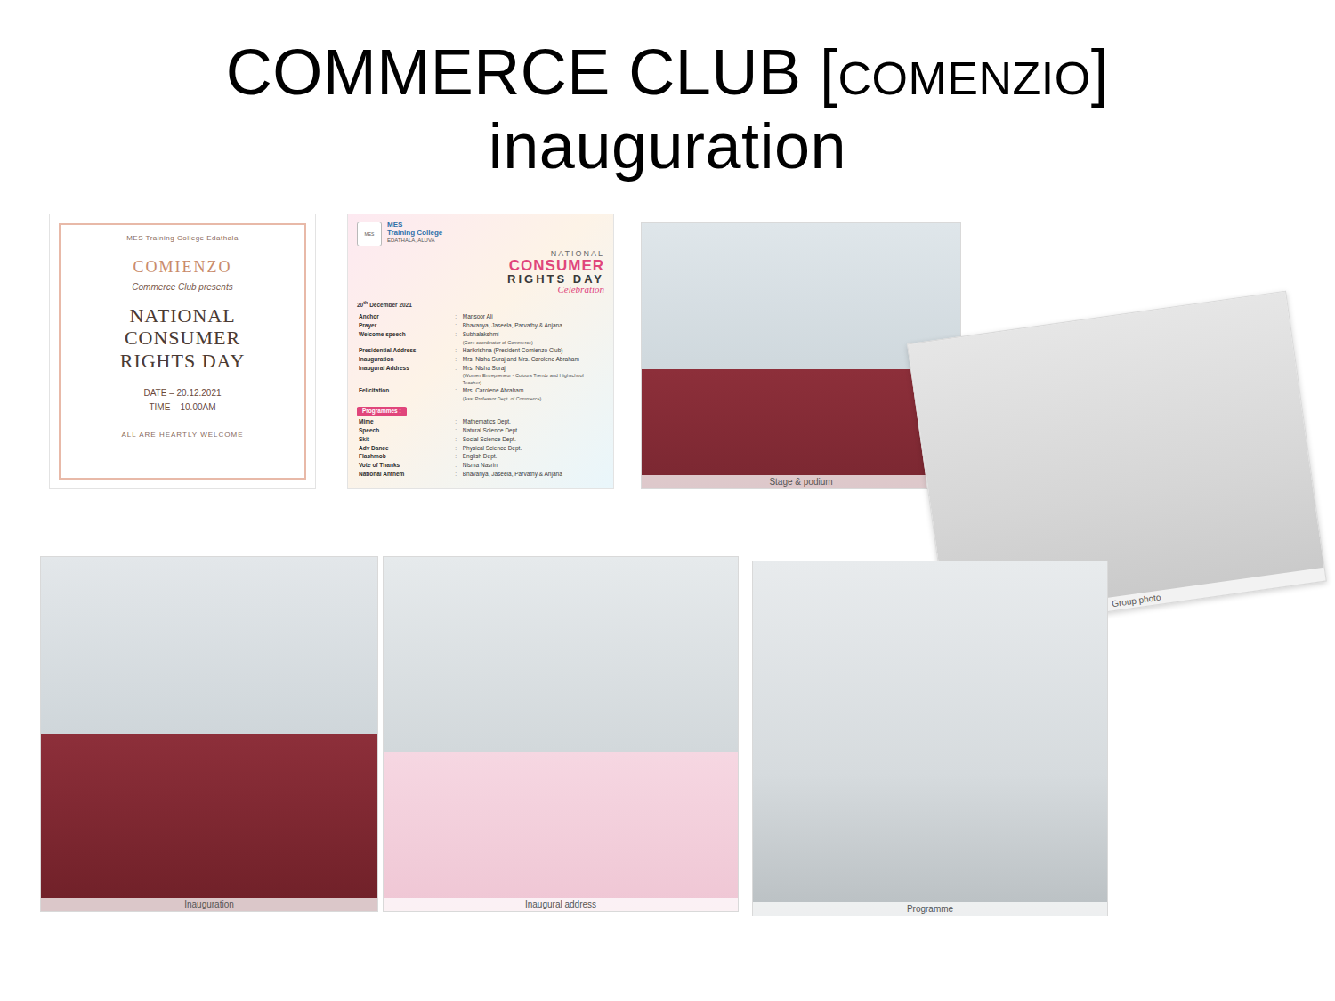COMMERCE CLUB [Comenzio]
inauguration
MES Training College Edathala
COMIENZO
Commerce Club presents
NATIONAL
CONSUMER
RIGHTS DAY
DATE – 20.12.2021
TIME – 10.00AM
ALL ARE HEARTLY WELCOME
MES
MES
Training CollegeEDATHALA, ALUVA
NATIONAL
CONSUMER
RIGHTS DAY
Celebration
20th December 2021
| Anchor | : | Mansoor Ali |
| Prayer | : | Bhavanya, Jaseela, Parvathy & Anjana |
| Welcome speech | : | Subhalakshmi |
| | | (Core coordinator of Commerce) |
| Presidential Address | : | Harikrishna (President Comienzo Club) |
| Inauguration | : | Mrs. Nisha Suraj and Mrs. Carolene Abraham |
| Inaugural Address | : | Mrs. Nisha Suraj |
| | | (Women Entrepreneur - Colours Trendz and Highschool Teacher) |
| Felicitation | : | Mrs. Carolene Abraham |
| | | (Asst Professor Dept. of Commerce) |
Programmes :
| Mime | : | Mathematics Dept. |
| Speech | : | Natural Science Dept. |
| Skit | : | Social Science Dept. |
| Adv Dance | : | Physical Science Dept. |
| Flashmob | : | English Dept. |
| Vote of Thanks | : | Nisma Nasrin |
| National Anthem | : | Bhavanya, Jaseela, Parvathy & Anjana |
Stage & podium
Group photo
Inauguration
Inaugural address
Programme